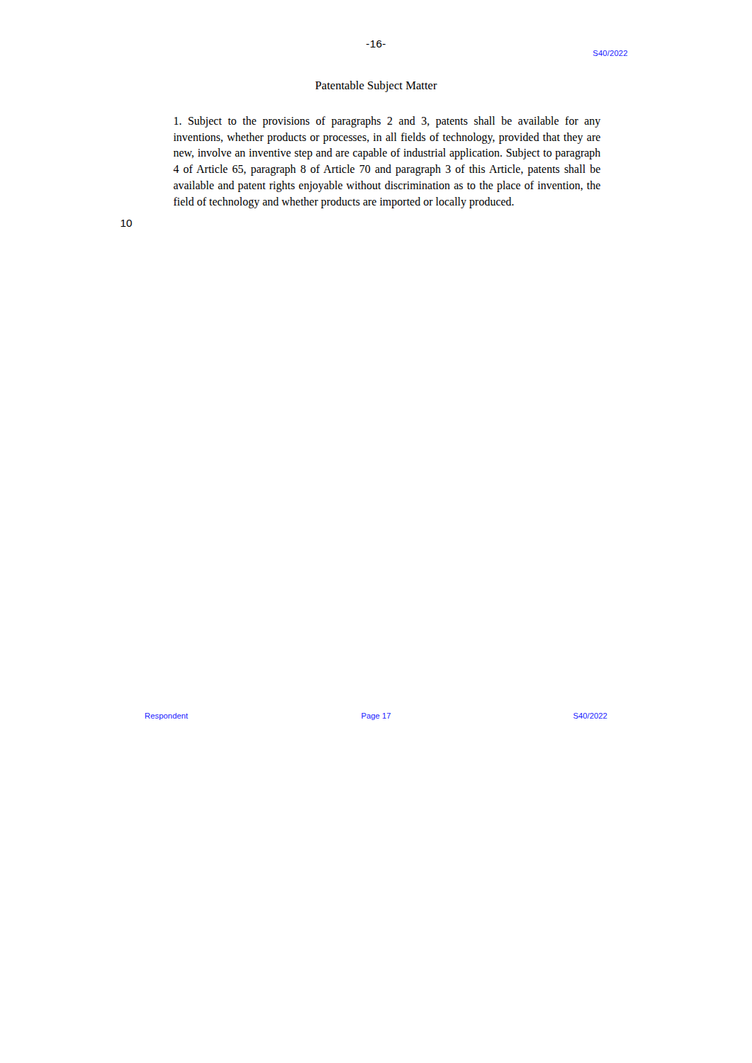-16-
S40/2022
Patentable Subject Matter
1. Subject to the provisions of paragraphs 2 and 3, patents shall be available for any inventions, whether products or processes, in all fields of technology, provided that they are new, involve an inventive step and are capable of industrial application. Subject to paragraph 4 of Article 65, paragraph 8 of Article 70 and paragraph 3 of this Article, patents shall be available and patent rights enjoyable without discrimination as to the place of invention, the field of technology and whether products are imported or locally produced.
10
Respondent Page 17 S40/2022